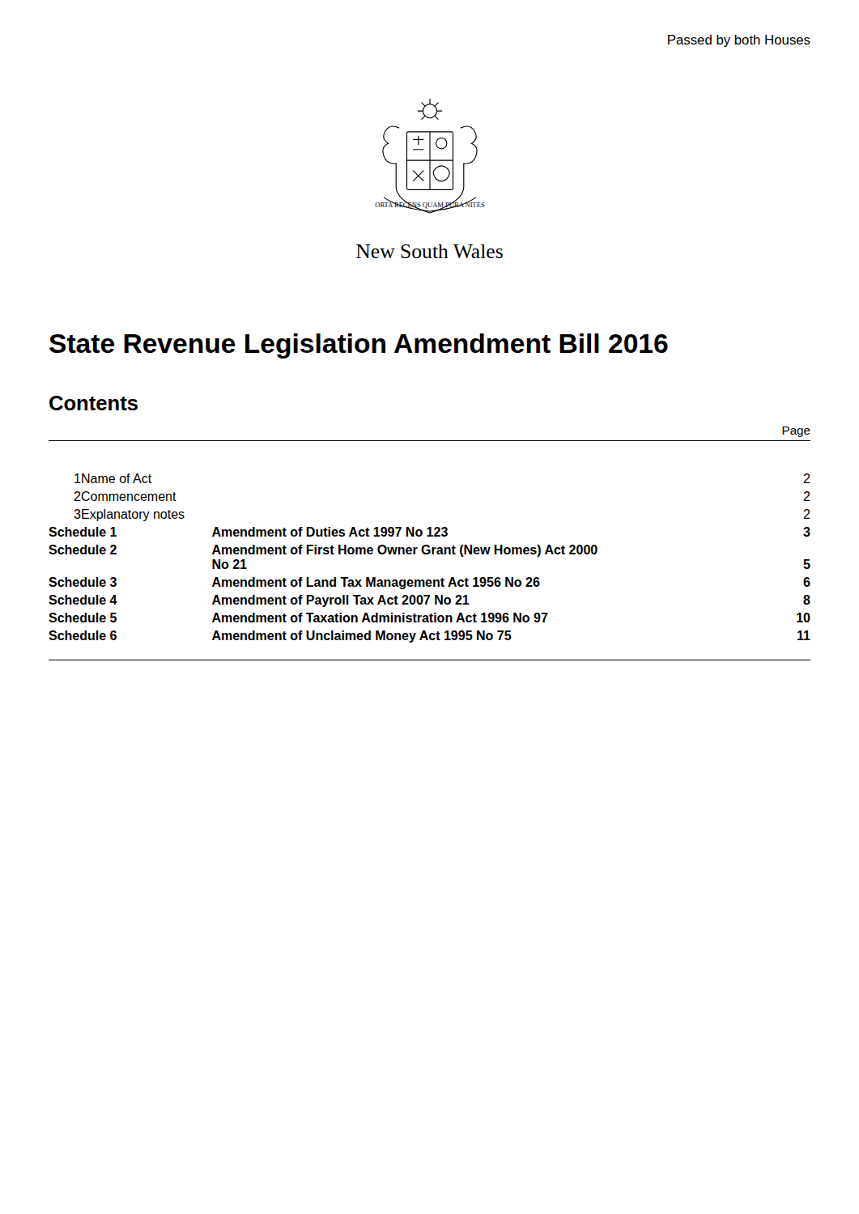Passed by both Houses
New South Wales
State Revenue Legislation Amendment Bill 2016
Contents
Page
| 1 | Name of Act | 2 |
| 2 | Commencement | 2 |
| 3 | Explanatory notes | 2 |
| Schedule 1 | Amendment of Duties Act 1997 No 123 | 3 |
| Schedule 2 | Amendment of First Home Owner Grant (New Homes) Act 2000 No 21 | 5 |
| Schedule 3 | Amendment of Land Tax Management Act 1956 No 26 | 6 |
| Schedule 4 | Amendment of Payroll Tax Act 2007 No 21 | 8 |
| Schedule 5 | Amendment of Taxation Administration Act 1996 No 97 | 10 |
| Schedule 6 | Amendment of Unclaimed Money Act 1995 No 75 | 11 |